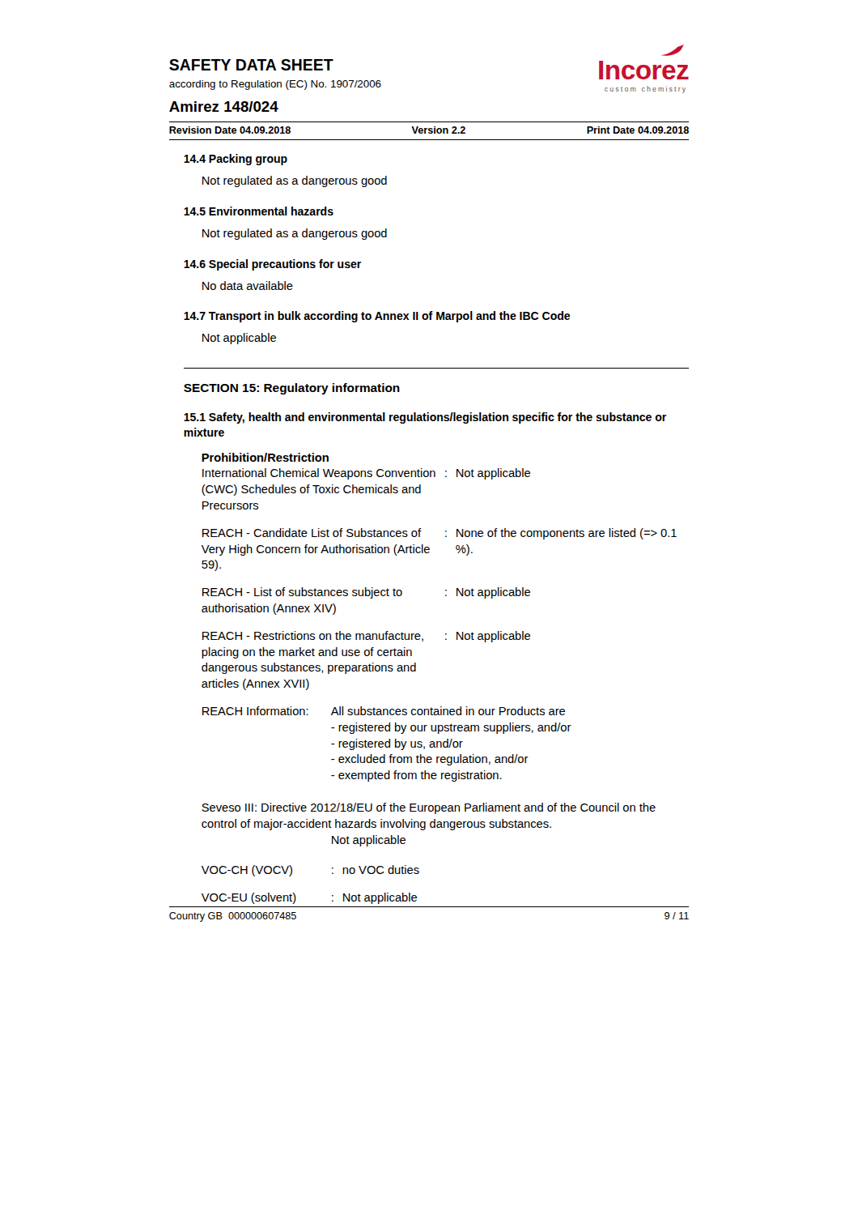SAFETY DATA SHEET
according to Regulation (EC) No. 1907/2006
Amirez 148/024
Incorez
custom chemistry
Revision Date 04.09.2018 Version 2.2 Print Date 04.09.2018
14.4 Packing group
Not regulated as a dangerous good
14.5 Environmental hazards
Not regulated as a dangerous good
14.6 Special precautions for user
No data available
14.7 Transport in bulk according to Annex II of Marpol and the IBC Code
Not applicable
SECTION 15: Regulatory information
15.1 Safety, health and environmental regulations/legislation specific for the substance or mixture
Prohibition/Restriction
International Chemical Weapons Convention (CWC) Schedules of Toxic Chemicals and Precursors
:
Not applicable
REACH - Candidate List of Substances of Very High Concern for Authorisation (Article 59).
:
None of the components are listed (=> 0.1 %).
REACH - List of substances subject to authorisation (Annex XIV)
:
Not applicable
REACH - Restrictions on the manufacture, placing on the market and use of certain dangerous substances, preparations and articles (Annex XVII)
:
Not applicable
REACH Information:
All substances contained in our Products are
- registered by our upstream suppliers, and/or
- registered by us, and/or
- excluded from the regulation, and/or
- exempted from the registration.
Seveso III: Directive 2012/18/EU of the European Parliament and of the Council on the control of major-accident hazards involving dangerous substances.
Not applicable
VOC-CH (VOCV)
:
no VOC duties
VOC-EU (solvent)
:
Not applicable
Country GB 000000607485 9 / 11